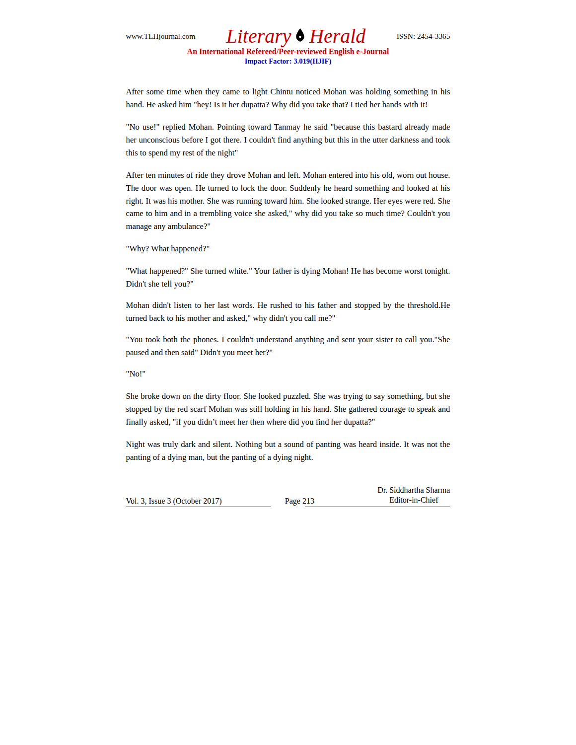www.TLHjournal.com
Literary Herald
ISSN: 2454-3365
An International Refereed/Peer-reviewed English e-Journal Impact Factor: 3.019(IIJIF)
After some time when they came to light Chintu noticed Mohan was holding something in his hand. He asked him "hey! Is it her dupatta? Why did you take that? I tied her hands with it!
"No use!" replied Mohan. Pointing toward Tanmay he said "because this bastard already made her unconscious before I got there. I couldn't find anything but this in the utter darkness and took this to spend my rest of the night"
After ten minutes of ride they drove Mohan and left. Mohan entered into his old, worn out house. The door was open. He turned to lock the door. Suddenly he heard something and looked at his right. It was his mother. She was running toward him. She looked strange. Her eyes were red. She came to him and in a trembling voice she asked," why did you take so much time? Couldn't you manage any ambulance?"
"Why? What happened?"
"What happened?" She turned white." Your father is dying Mohan! He has become worst tonight. Didn't she tell you?"
Mohan didn't listen to her last words. He rushed to his father and stopped by the threshold.He turned back to his mother and asked," why didn't you call me?"
"You took both the phones. I couldn't understand anything and sent your sister to call you."She paused and then said" Didn't you meet her?"
"No!"
She broke down on the dirty floor. She looked puzzled. She was trying to say something, but she stopped by the red scarf Mohan was still holding in his hand. She gathered courage to speak and finally asked, "if you didn’t meet her then where did you find her dupatta?"
Night was truly dark and silent. Nothing but a sound of panting was heard inside. It was not the panting of a dying man, but the panting of a dying night.
Vol. 3, Issue 3 (October 2017)
Page 213
Dr. Siddhartha Sharma
Editor-in-Chief